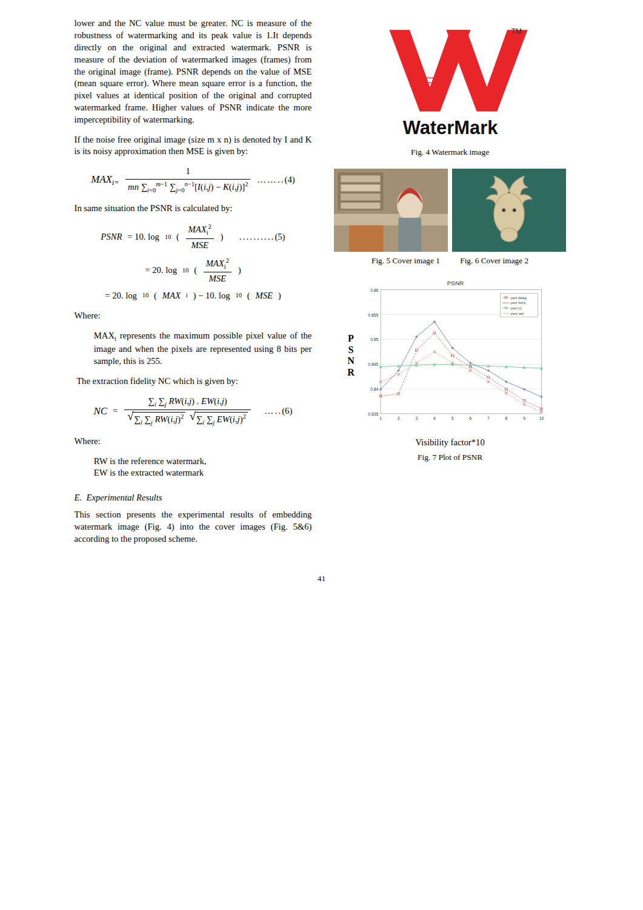lower and the NC value must be greater. NC is measure of the robustness of watermarking and its peak value is 1.It depends directly on the original and extracted watermark. PSNR is measure of the deviation of watermarked images (frames) from the original image (frame). PSNR depends on the value of MSE (mean square error). Where mean square error is a function, the pixel values at identical position of the original and corrupted watermarked frame. Higher values of PSNR indicate the more imperceptibility of watermarking.
If the noise free original image (size m x n) is denoted by I and K is its noisy approximation then MSE is given by:
MAXi= 1 mn ∑i=0m−1 ∑j=0n−1[I(i,j) − K(i,j)]2 ……..(4)
In same situation the PSNR is calculated by:
PSNR = 10. log10( MAXi2 MSE ) ..........(5)
= 20. log10( MAXi2 MSE )
= 20. log10(MAXi) − 10. log10(MSE)
Where:
MAXi represents the maximum possible pixel value of the image and when the pixels are represented using 8 bits per sample, this is 255.
The extraction fidelity NC which is given by:
NC = ∑i ∑j RW(i,j) . EW(i,j) ∑i ∑j RW(i,j)2 ∑i ∑j EW(i,j)2 …..(6)
Where:
RW is the reference watermark,
EW is the extracted watermark
E. Experimental Results
This section presents the experimental results of embedding watermark image (Fig. 4) into the cover images (Fig. 5&6) according to the proposed scheme.
Fig. 4 Watermark image
Fig. 5 Cover image 1 Fig. 6 Cover image 2
PSNR
Visibility factor*10
Fig. 7 Plot of PSNR
41